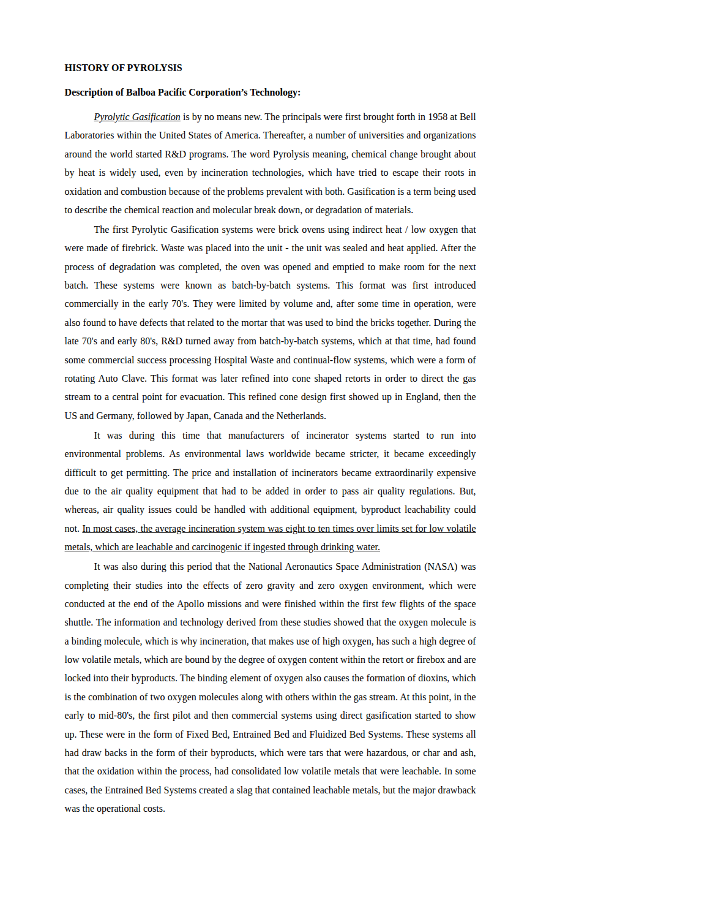History of Pyrolysis
Description of Balboa Pacific Corporation’s Technology:
Pyrolytic Gasification is by no means new. The principals were first brought forth in 1958 at Bell Laboratories within the United States of America. Thereafter, a number of universities and organizations around the world started R&D programs. The word Pyrolysis meaning, chemical change brought about by heat is widely used, even by incineration technologies, which have tried to escape their roots in oxidation and combustion because of the problems prevalent with both. Gasification is a term being used to describe the chemical reaction and molecular break down, or degradation of materials.
The first Pyrolytic Gasification systems were brick ovens using indirect heat / low oxygen that were made of firebrick. Waste was placed into the unit - the unit was sealed and heat applied. After the process of degradation was completed, the oven was opened and emptied to make room for the next batch. These systems were known as batch-by-batch systems. This format was first introduced commercially in the early 70's. They were limited by volume and, after some time in operation, were also found to have defects that related to the mortar that was used to bind the bricks together. During the late 70's and early 80's, R&D turned away from batch-by-batch systems, which at that time, had found some commercial success processing Hospital Waste and continual-flow systems, which were a form of rotating Auto Clave. This format was later refined into cone shaped retorts in order to direct the gas stream to a central point for evacuation. This refined cone design first showed up in England, then the US and Germany, followed by Japan, Canada and the Netherlands.
It was during this time that manufacturers of incinerator systems started to run into environmental problems. As environmental laws worldwide became stricter, it became exceedingly difficult to get permitting. The price and installation of incinerators became extraordinarily expensive due to the air quality equipment that had to be added in order to pass air quality regulations. But, whereas, air quality issues could be handled with additional equipment, byproduct leachability could not. In most cases, the average incineration system was eight to ten times over limits set for low volatile metals, which are leachable and carcinogenic if ingested through drinking water.
It was also during this period that the National Aeronautics Space Administration (NASA) was completing their studies into the effects of zero gravity and zero oxygen environment, which were conducted at the end of the Apollo missions and were finished within the first few flights of the space shuttle. The information and technology derived from these studies showed that the oxygen molecule is a binding molecule, which is why incineration, that makes use of high oxygen, has such a high degree of low volatile metals, which are bound by the degree of oxygen content within the retort or firebox and are locked into their byproducts. The binding element of oxygen also causes the formation of dioxins, which is the combination of two oxygen molecules along with others within the gas stream. At this point, in the early to mid-80's, the first pilot and then commercial systems using direct gasification started to show up. These were in the form of Fixed Bed, Entrained Bed and Fluidized Bed Systems. These systems all had draw backs in the form of their byproducts, which were tars that were hazardous, or char and ash, that the oxidation within the process, had consolidated low volatile metals that were leachable. In some cases, the Entrained Bed Systems created a slag that contained leachable metals, but the major drawback was the operational costs.